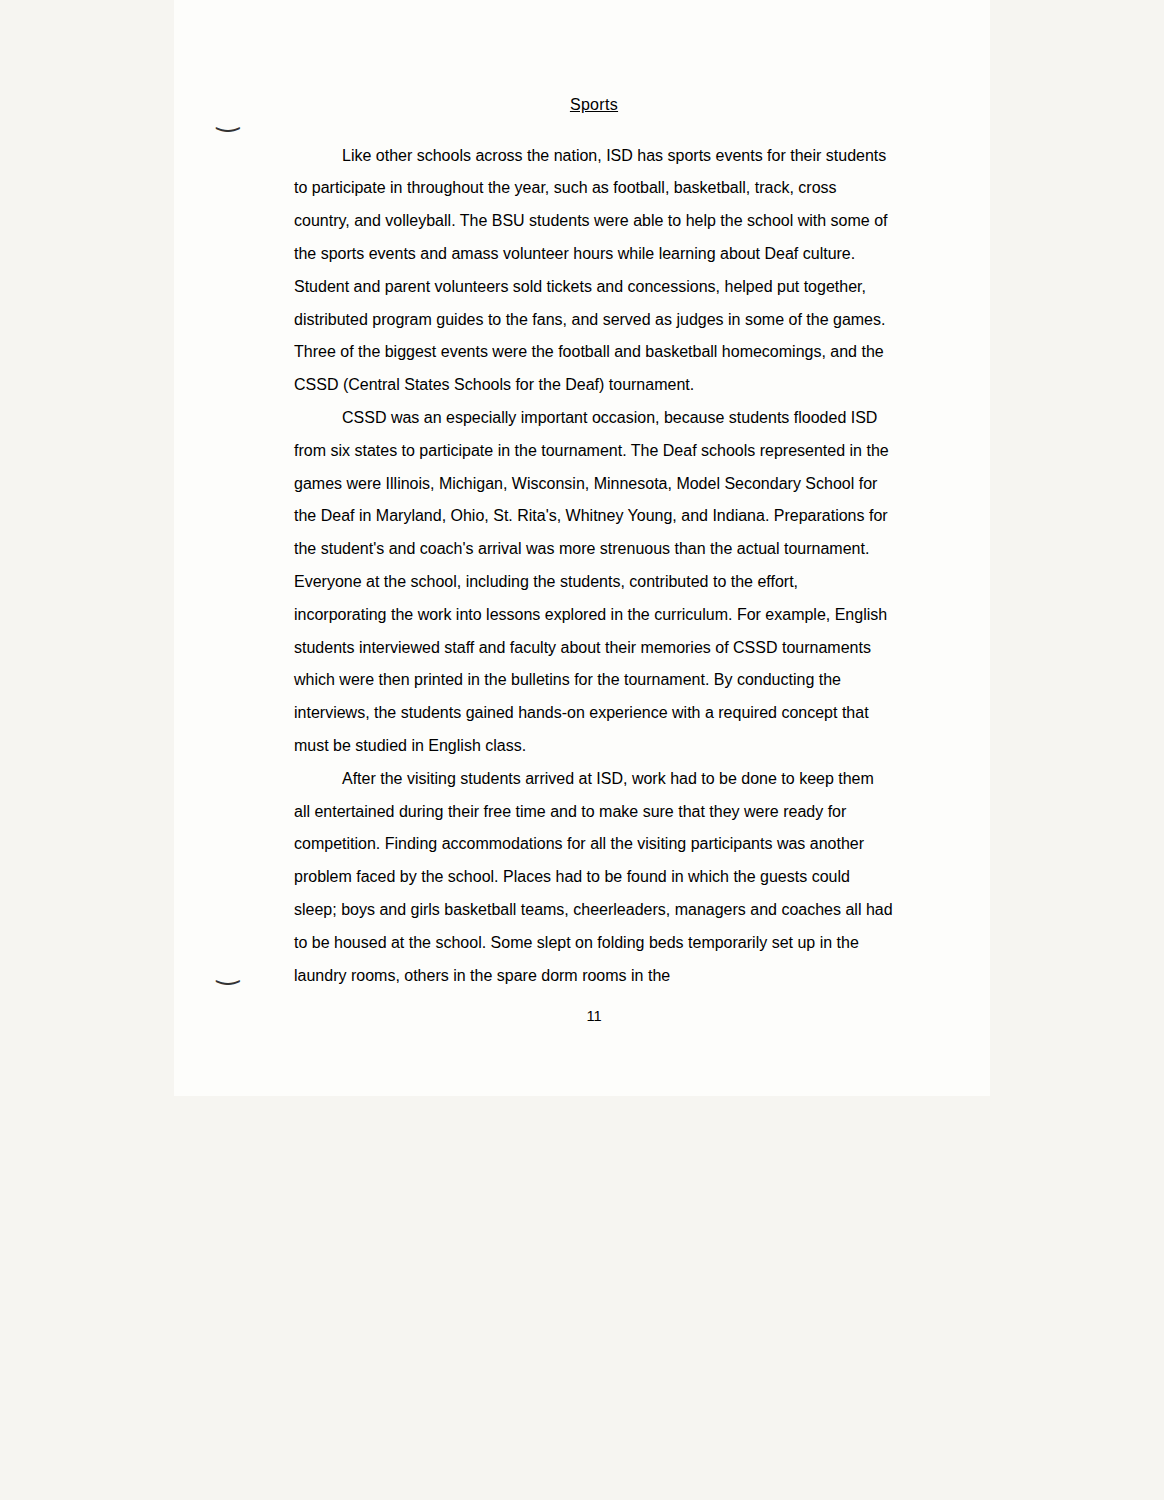‿
‿
Sports
Like other schools across the nation, ISD has sports events for their students to participate in throughout the year, such as football, basketball, track, cross country, and volleyball. The BSU students were able to help the school with some of the sports events and amass volunteer hours while learning about Deaf culture. Student and parent volunteers sold tickets and concessions, helped put together, distributed program guides to the fans, and served as judges in some of the games. Three of the biggest events were the football and basketball homecomings, and the CSSD (Central States Schools for the Deaf) tournament.
CSSD was an especially important occasion, because students flooded ISD from six states to participate in the tournament. The Deaf schools represented in the games were Illinois, Michigan, Wisconsin, Minnesota, Model Secondary School for the Deaf in Maryland, Ohio, St. Rita's, Whitney Young, and Indiana. Preparations for the student's and coach's arrival was more strenuous than the actual tournament. Everyone at the school, including the students, contributed to the effort, incorporating the work into lessons explored in the curriculum. For example, English students interviewed staff and faculty about their memories of CSSD tournaments which were then printed in the bulletins for the tournament. By conducting the interviews, the students gained hands-on experience with a required concept that must be studied in English class.
After the visiting students arrived at ISD, work had to be done to keep them all entertained during their free time and to make sure that they were ready for competition. Finding accommodations for all the visiting participants was another problem faced by the school. Places had to be found in which the guests could sleep; boys and girls basketball teams, cheerleaders, managers and coaches all had to be housed at the school. Some slept on folding beds temporarily set up in the laundry rooms, others in the spare dorm rooms in the
11